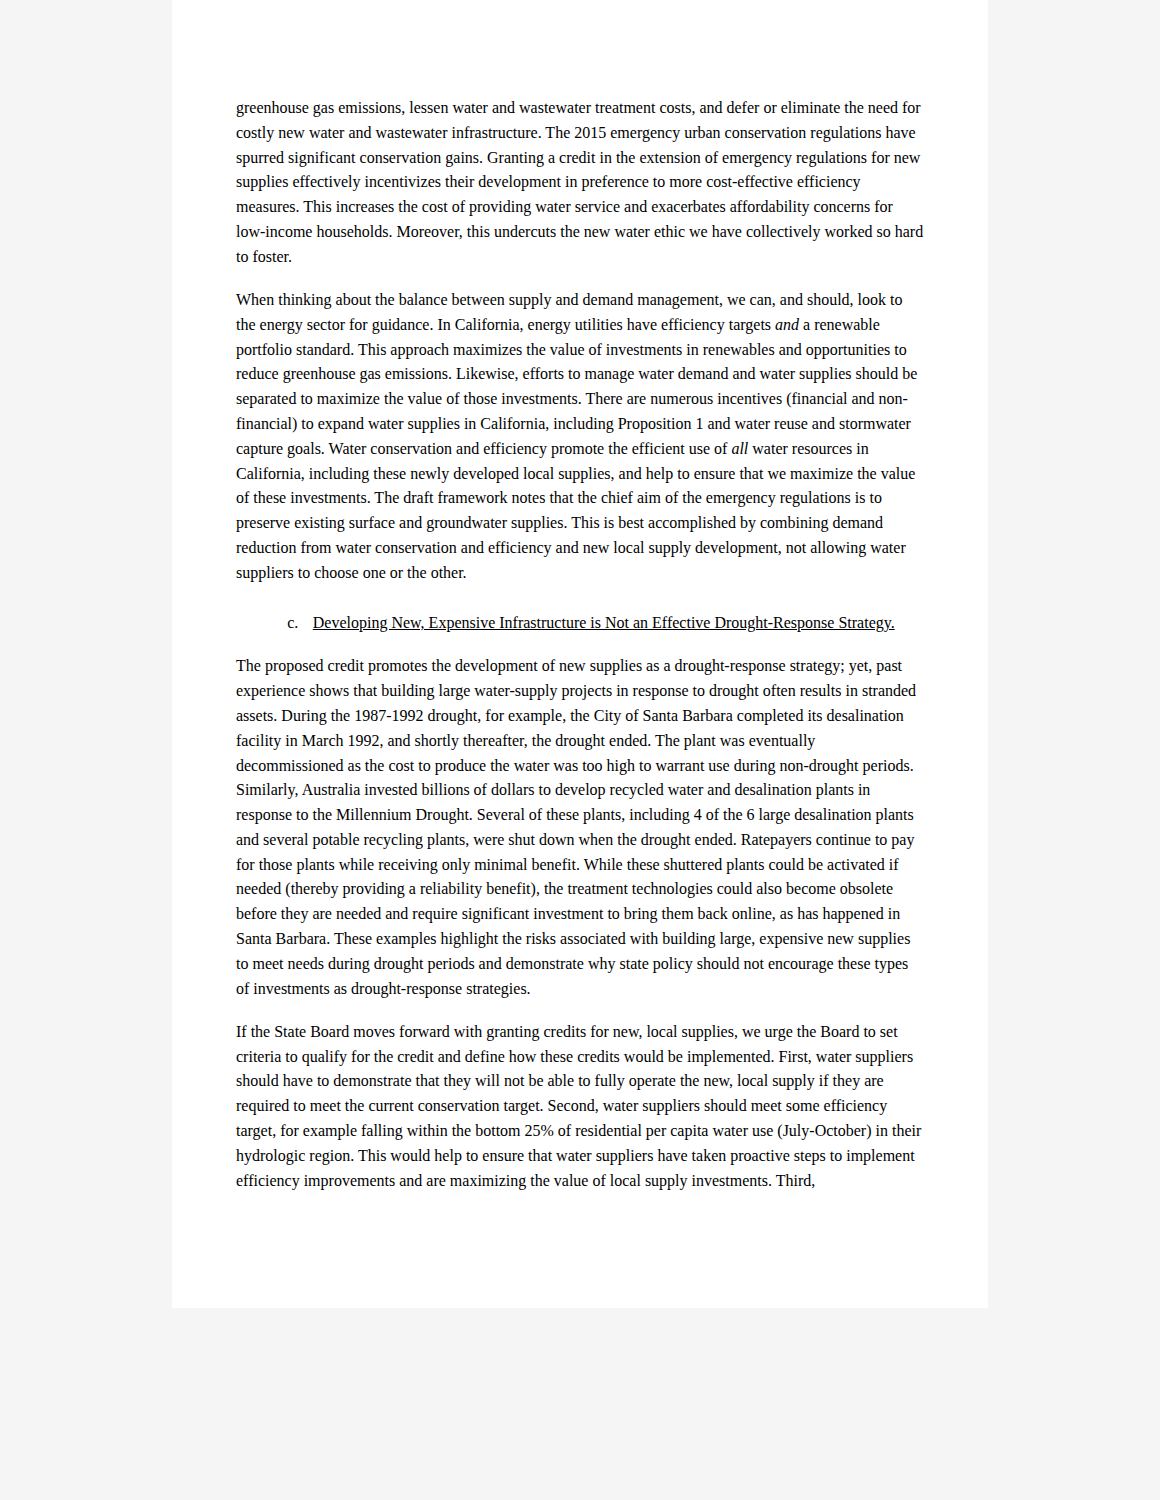greenhouse gas emissions, lessen water and wastewater treatment costs, and defer or eliminate the need for costly new water and wastewater infrastructure. The 2015 emergency urban conservation regulations have spurred significant conservation gains. Granting a credit in the extension of emergency regulations for new supplies effectively incentivizes their development in preference to more cost-effective efficiency measures. This increases the cost of providing water service and exacerbates affordability concerns for low-income households. Moreover, this undercuts the new water ethic we have collectively worked so hard to foster.
When thinking about the balance between supply and demand management, we can, and should, look to the energy sector for guidance. In California, energy utilities have efficiency targets and a renewable portfolio standard. This approach maximizes the value of investments in renewables and opportunities to reduce greenhouse gas emissions. Likewise, efforts to manage water demand and water supplies should be separated to maximize the value of those investments. There are numerous incentives (financial and non-financial) to expand water supplies in California, including Proposition 1 and water reuse and stormwater capture goals. Water conservation and efficiency promote the efficient use of all water resources in California, including these newly developed local supplies, and help to ensure that we maximize the value of these investments. The draft framework notes that the chief aim of the emergency regulations is to preserve existing surface and groundwater supplies. This is best accomplished by combining demand reduction from water conservation and efficiency and new local supply development, not allowing water suppliers to choose one or the other.
c. Developing New, Expensive Infrastructure is Not an Effective Drought-Response Strategy.
The proposed credit promotes the development of new supplies as a drought-response strategy; yet, past experience shows that building large water-supply projects in response to drought often results in stranded assets. During the 1987-1992 drought, for example, the City of Santa Barbara completed its desalination facility in March 1992, and shortly thereafter, the drought ended. The plant was eventually decommissioned as the cost to produce the water was too high to warrant use during non-drought periods. Similarly, Australia invested billions of dollars to develop recycled water and desalination plants in response to the Millennium Drought. Several of these plants, including 4 of the 6 large desalination plants and several potable recycling plants, were shut down when the drought ended. Ratepayers continue to pay for those plants while receiving only minimal benefit. While these shuttered plants could be activated if needed (thereby providing a reliability benefit), the treatment technologies could also become obsolete before they are needed and require significant investment to bring them back online, as has happened in Santa Barbara. These examples highlight the risks associated with building large, expensive new supplies to meet needs during drought periods and demonstrate why state policy should not encourage these types of investments as drought-response strategies.
If the State Board moves forward with granting credits for new, local supplies, we urge the Board to set criteria to qualify for the credit and define how these credits would be implemented. First, water suppliers should have to demonstrate that they will not be able to fully operate the new, local supply if they are required to meet the current conservation target. Second, water suppliers should meet some efficiency target, for example falling within the bottom 25% of residential per capita water use (July-October) in their hydrologic region. This would help to ensure that water suppliers have taken proactive steps to implement efficiency improvements and are maximizing the value of local supply investments. Third,